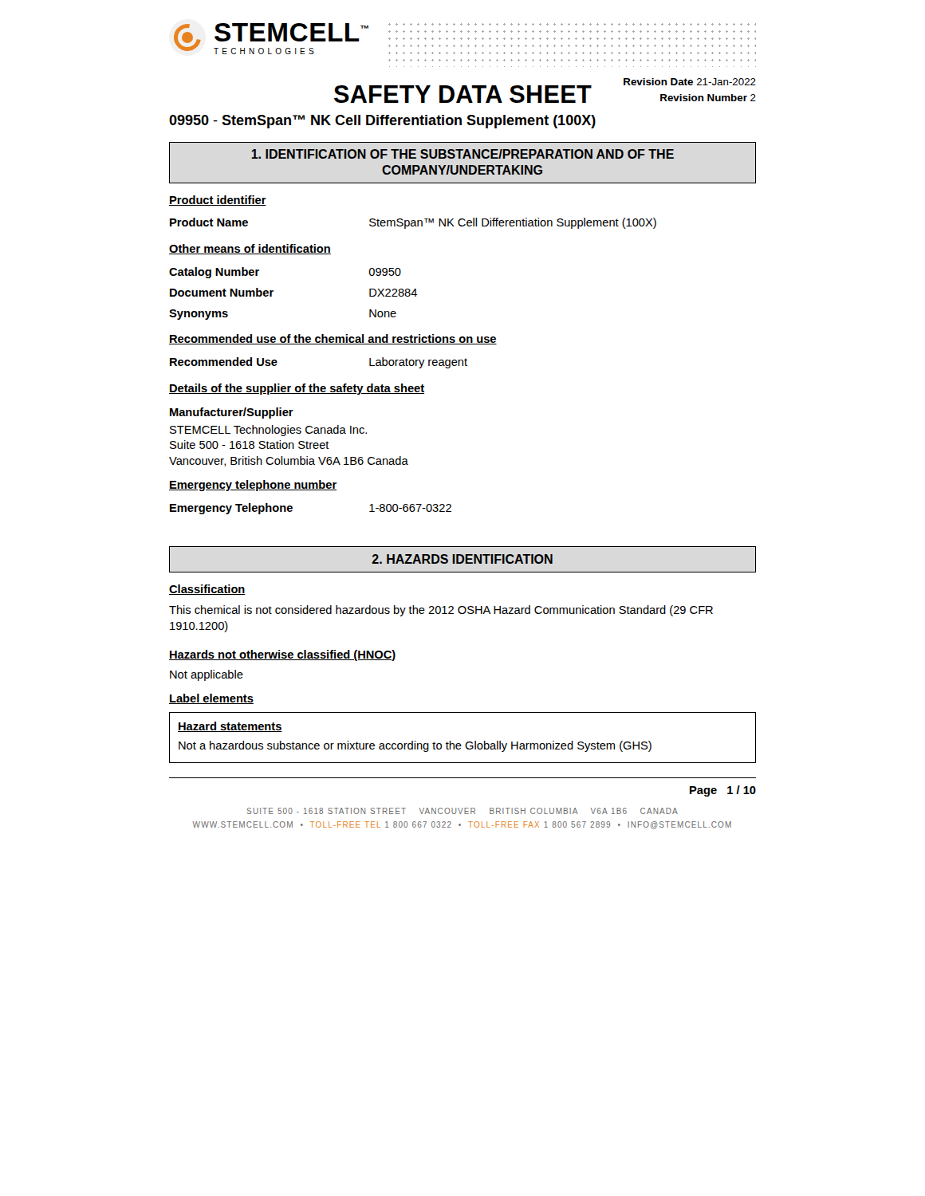STEMCELL™
TECHNOLOGIES
SAFETY DATA SHEET
Revision Date 21-Jan-2022
Revision Number 2
09950 - StemSpan™ NK Cell Differentiation Supplement (100X)
1. IDENTIFICATION OF THE SUBSTANCE/PREPARATION AND OF THE
COMPANY/UNDERTAKING
Product identifier
| Product Name | StemSpan™ NK Cell Differentiation Supplement (100X) |
Other means of identification
| Catalog Number | 09950 |
| Document Number | DX22884 |
| Synonyms | None |
Recommended use of the chemical and restrictions on use
| Recommended Use | Laboratory reagent |
Details of the supplier of the safety data sheet
Manufacturer/Supplier
STEMCELL Technologies Canada Inc.
Suite 500 - 1618 Station Street
Vancouver, British Columbia V6A 1B6 Canada
Emergency telephone number
| Emergency Telephone | 1-800-667-0322 |
2. HAZARDS IDENTIFICATION
Classification
This chemical is not considered hazardous by the 2012 OSHA Hazard Communication Standard (29 CFR 1910.1200)
Hazards not otherwise classified (HNOC)
Not applicable
Label elements
Hazard statements
Not a hazardous substance or mixture according to the Globally Harmonized System (GHS)
Page 1 / 10
SUITE 500 - 1618 STATION STREET VANCOUVER BRITISH COLUMBIA V6A 1B6 CANADA
WWW.STEMCELL.COM • TOLL-FREE TEL 1 800 667 0322 • TOLL-FREE FAX 1 800 567 2899 • INFO@STEMCELL.COM